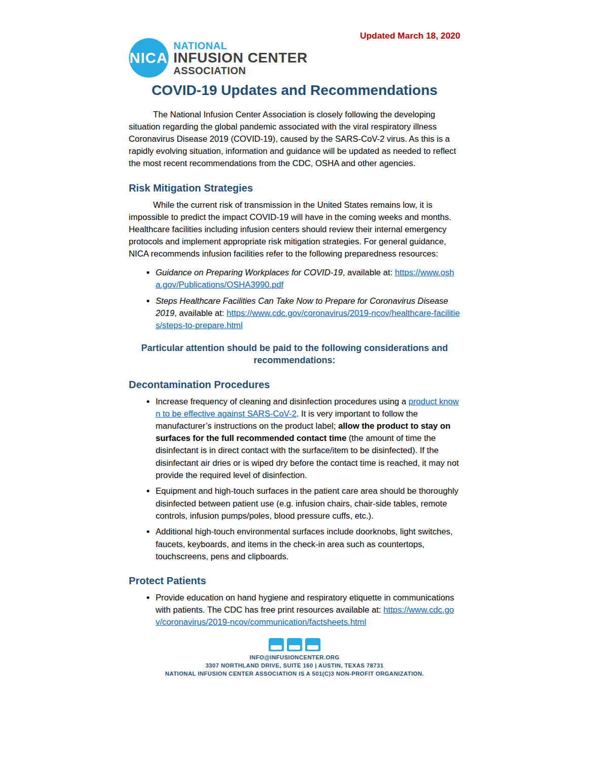Updated March 18, 2020
NICA
NATIONAL
INFUSION CENTER
ASSOCIATION
COVID-19 Updates and Recommendations
The National Infusion Center Association is closely following the developing situation regarding the global pandemic associated with the viral respiratory illness Coronavirus Disease 2019 (COVID-19), caused by the SARS-CoV-2 virus. As this is a rapidly evolving situation, information and guidance will be updated as needed to reflect the most recent recommendations from the CDC, OSHA and other agencies.
Risk Mitigation Strategies
While the current risk of transmission in the United States remains low, it is impossible to predict the impact COVID-19 will have in the coming weeks and months. Healthcare facilities including infusion centers should review their internal emergency protocols and implement appropriate risk mitigation strategies. For general guidance, NICA recommends infusion facilities refer to the following preparedness resources:
Guidance on Preparing Workplaces for COVID-19, available at: https://www.osha.gov/Publications/OSHA3990.pdf
Steps Healthcare Facilities Can Take Now to Prepare for Coronavirus Disease 2019, available at: https://www.cdc.gov/coronavirus/2019-ncov/healthcare-facilities/steps-to-prepare.html
Particular attention should be paid to the following considerations and recommendations:
Decontamination Procedures
Increase frequency of cleaning and disinfection procedures using a product known to be effective against SARS-CoV-2. It is very important to follow the manufacturer’s instructions on the product label; allow the product to stay on surfaces for the full recommended contact time (the amount of time the disinfectant is in direct contact with the surface/item to be disinfected). If the disinfectant air dries or is wiped dry before the contact time is reached, it may not provide the required level of disinfection.
Equipment and high-touch surfaces in the patient care area should be thoroughly disinfected between patient use (e.g. infusion chairs, chair-side tables, remote controls, infusion pumps/poles, blood pressure cuffs, etc.).
Additional high-touch environmental surfaces include doorknobs, light switches, faucets, keyboards, and items in the check-in area such as countertops, touchscreens, pens and clipboards.
Protect Patients
Provide education on hand hygiene and respiratory etiquette in communications with patients. The CDC has free print resources available at: https://www.cdc.gov/coronavirus/2019-ncov/communication/factsheets.html
INFO@INFUSIONCENTER.ORG 3307 NORTHLAND DRIVE, SUITE 160 | AUSTIN, TEXAS 78731 NATIONAL INFUSION CENTER ASSOCIATION IS A 501(C)3 NON-PROFIT ORGANIZATION.